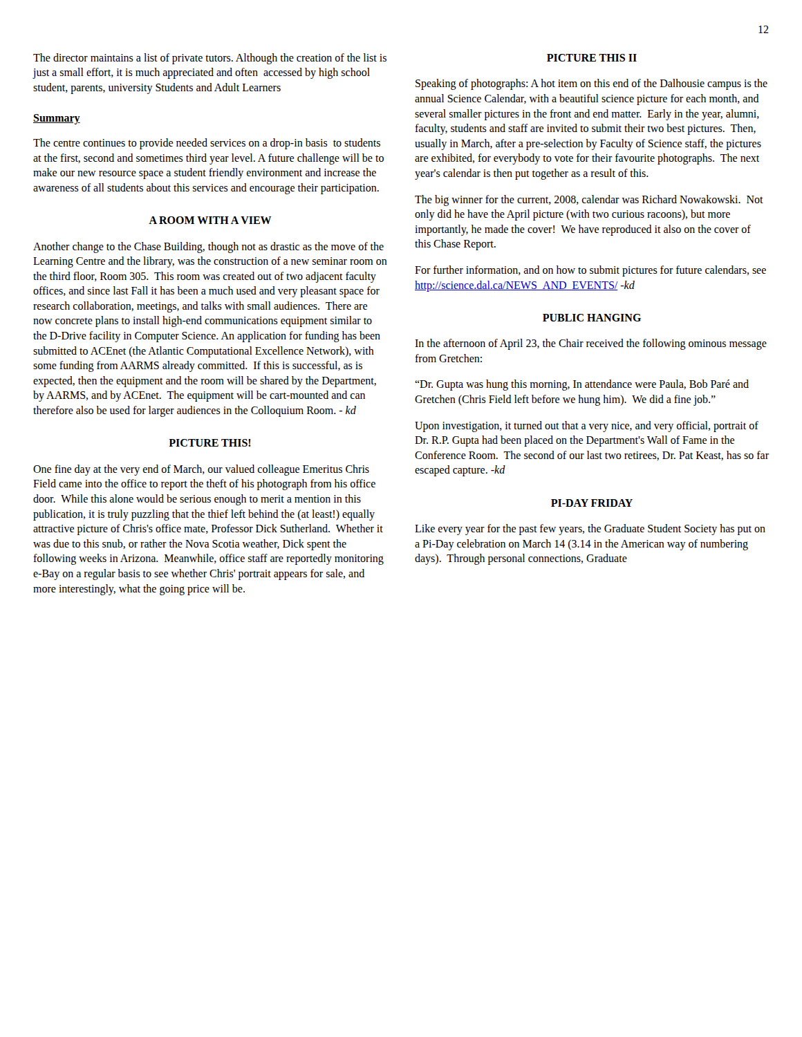12
The director maintains a list of private tutors. Although the creation of the list is just a small effort, it is much appreciated and often accessed by high school student, parents, university Students and Adult Learners
Summary
The centre continues to provide needed services on a drop-in basis to students at the first, second and sometimes third year level. A future challenge will be to make our new resource space a student friendly environment and increase the awareness of all students about this services and encourage their participation.
A ROOM WITH A VIEW
Another change to the Chase Building, though not as drastic as the move of the Learning Centre and the library, was the construction of a new seminar room on the third floor, Room 305. This room was created out of two adjacent faculty offices, and since last Fall it has been a much used and very pleasant space for research collaboration, meetings, and talks with small audiences. There are now concrete plans to install high-end communications equipment similar to the D-Drive facility in Computer Science. An application for funding has been submitted to ACEnet (the Atlantic Computational Excellence Network), with some funding from AARMS already committed. If this is successful, as is expected, then the equipment and the room will be shared by the Department, by AARMS, and by ACEnet. The equipment will be cart-mounted and can therefore also be used for larger audiences in the Colloquium Room. - kd
PICTURE THIS!
One fine day at the very end of March, our valued colleague Emeritus Chris Field came into the office to report the theft of his photograph from his office door. While this alone would be serious enough to merit a mention in this publication, it is truly puzzling that the thief left behind the (at least!) equally attractive picture of Chris's office mate, Professor Dick Sutherland. Whether it was due to this snub, or rather the Nova Scotia weather, Dick spent the following weeks in Arizona. Meanwhile, office staff are reportedly monitoring e-Bay on a regular basis to see whether Chris' portrait appears for sale, and more interestingly, what the going price will be.
PICTURE THIS II
Speaking of photographs: A hot item on this end of the Dalhousie campus is the annual Science Calendar, with a beautiful science picture for each month, and several smaller pictures in the front and end matter. Early in the year, alumni, faculty, students and staff are invited to submit their two best pictures. Then, usually in March, after a pre-selection by Faculty of Science staff, the pictures are exhibited, for everybody to vote for their favourite photographs. The next year's calendar is then put together as a result of this.
The big winner for the current, 2008, calendar was Richard Nowakowski. Not only did he have the April picture (with two curious racoons), but more importantly, he made the cover! We have reproduced it also on the cover of this Chase Report.
For further information, and on how to submit pictures for future calendars, see http://science.dal.ca/NEWS_AND_EVENTS/ -kd
PUBLIC HANGING
In the afternoon of April 23, the Chair received the following ominous message from Gretchen:
“Dr. Gupta was hung this morning, In attendance were Paula, Bob Paré and Gretchen (Chris Field left before we hung him). We did a fine job.”
Upon investigation, it turned out that a very nice, and very official, portrait of Dr. R.P. Gupta had been placed on the Department's Wall of Fame in the Conference Room. The second of our last two retirees, Dr. Pat Keast, has so far escaped capture. -kd
PI-DAY FRIDAY
Like every year for the past few years, the Graduate Student Society has put on a Pi-Day celebration on March 14 (3.14 in the American way of numbering days). Through personal connections, Graduate